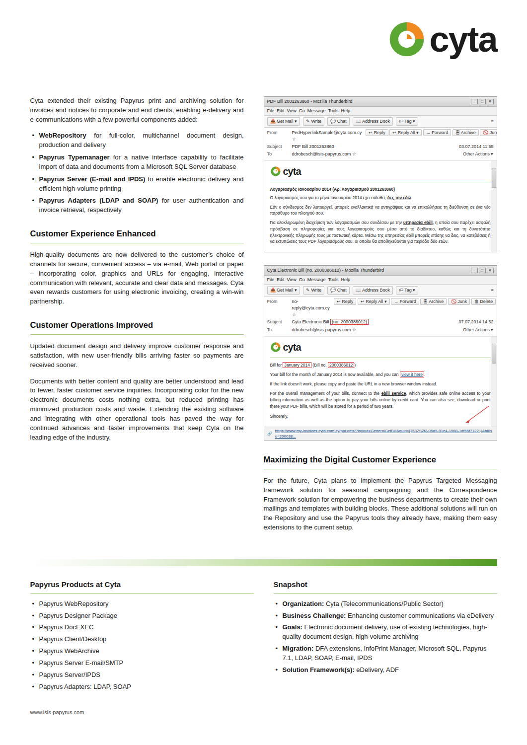cyta
Cyta extended their existing Papyrus print and archiving solution for invoices and notices to corporate and end clients, enabling e-delivery and e-communications with a few powerful components added:
WebRepository for full-color, multichannel document design, production and delivery
Papyrus Typemanager for a native interface capability to facilitate import of data and documents from a Microsoft SQL Server database
Papyrus Server (E-mail and IPDS) to enable electronic delivery and efficient high-volume printing
Papyrus Adapters (LDAP and SOAP) for user authentication and invoice retrieval, respectively
Customer Experience Enhanced
High-quality documents are now delivered to the customer’s choice of channels for secure, convenient access – via e-mail, Web portal or paper – incorporating color, graphics and URLs for engaging, interactive communication with relevant, accurate and clear data and messages. Cyta even rewards customers for using electronic invoicing, creating a win-win partnership.
Customer Operations Improved
Updated document design and delivery improve customer response and satisfaction, with new user-friendly bills arriving faster so payments are received sooner.
Documents with better content and quality are better understood and lead to fewer, faster customer service inquiries. Incorporating color for the new electronic documents costs nothing extra, but reduced printing has minimized production costs and waste. Extending the existing software and integrating with other operational tools has paved the way for continued advances and faster improvements that keep Cyta on the leading edge of the industry.
PDF Bill 2001263860 - Mozilla Thunderbird –□✕
File Edit View Go Message Tools Help
📥 Get Mail ▾ ✎ Write 💬 Chat 📖 Address Book 🏷 Tag ▾ ≡
From PedHyperlinkSample@cyta.com.cy ☆ ↩ Reply ↩ Reply All ▾ → Forward 🗄 Archive 🚫 Junk 🗑 Delete
Subject PDF Bill 2001263860 03.07.2014 11:55
To ddrobesch@isis-papyrus.com ☆ Other Actions ▾
cyta
Λογαριασμός Ιανουαρίου 2014 (Αρ. Λογαριασμού 2001263860)
Ο λογαριασμός σου για το μήνα Ιανουαρίου 2014 έχει εκδοθεί, δες τον εδώ.
Εάν ο σύνδεσμος δεν λειτουργεί, μπορείς εναλλακτικά να αντιγράψεις και να επικολλήσεις τη διεύθυνση σε ένα νέο παράθυρο του πλοηγού σου.
Για ολοκληρωμένη διαχείριση των λογαριασμών σου συνδέσου με την υπηρεσία ebill, η οποία σου παρέχει ασφαλή πρόσβαση σε πληροφορίες για τους λογαριασμούς σου μέσα από το διαδίκτυο, καθώς και τη δυνατότητα ηλεκτρονικής πληρωμής τους με πιστωτική κάρτα. Μέσω της υπηρεσίας ebill μπορείς επίσης να δεις, να κατεβάσεις ή να εκτυπώσεις τους PDF λογαριασμούς σου, οι οποίοι θα αποθηκεύονται για περίοδο δύο ετών.
Cyta Electronic Bill (no. 2000386012) - Mozilla Thunderbird –□✕
File Edit View Go Message Tools Help
📥 Get Mail ▾ ✎ Write 💬 Chat 📖 Address Book 🏷 Tag ▾ ≡
From no-reply@cyta.com.cy ☆ ↩ Reply ↩ Reply All ▾ → Forward 🗄 Archive 🚫 Junk 🗑 Delete
Subject Cyta Electronic Bill (no. 2000386012) 07.07.2014 14:52
To ddrobesch@isis-papyrus.com ☆ Other Actions ▾
cyta
Bill for January 2014 (Bill no. 2000386012)
Your bill for the month of January 2014 is now available, and you can view it here.
If the link doesn’t work, please copy and paste the URL in a new browser window instead.
For the overall management of your bills, connect to the ebill service, which provides safe online access to your billing information as well as the option to pay your bills online by credit card. You can also see, download or print there your PDF bills, which will be stored for a period of two years.
Sincerely,
🔗 https://www.my-invoices.cyta.com.cy/ppl.oms/?layout=GeneralGetBill&guid=[1532S2f2-05d5-91e4-1568-1df55f71221]&billno=200038...
Maximizing the Digital Customer Experience
For the future, Cyta plans to implement the Papyrus Targeted Messaging framework solution for seasonal campaigning and the Correspondence Framework solution for empowering the business departments to create their own mailings and templates with building blocks. These additional solutions will run on the Repository and use the Papyrus tools they already have, making them easy extensions to the current setup.
Papyrus Products at Cyta
Papyrus WebRepository
Papyrus Designer Package
Papyrus DocEXEC
Papyrus Client/Desktop
Papyrus WebArchive
Papyrus Server E-mail/SMTP
Papyrus Server/IPDS
Papyrus Adapters: LDAP, SOAP
Snapshot
Organization: Cyta (Telecommunications/Public Sector)
Business Challenge: Enhancing customer communications via eDelivery
Goals: Electronic document delivery, use of existing technologies, high-quality document design, high-volume archiving
Migration: DFA extensions, InfoPrint Manager, Microsoft SQL, Papyrus 7.1, LDAP, SOAP, E-mail, IPDS
Solution Framework(s): eDelivery, ADF
www.isis-papyrus.com